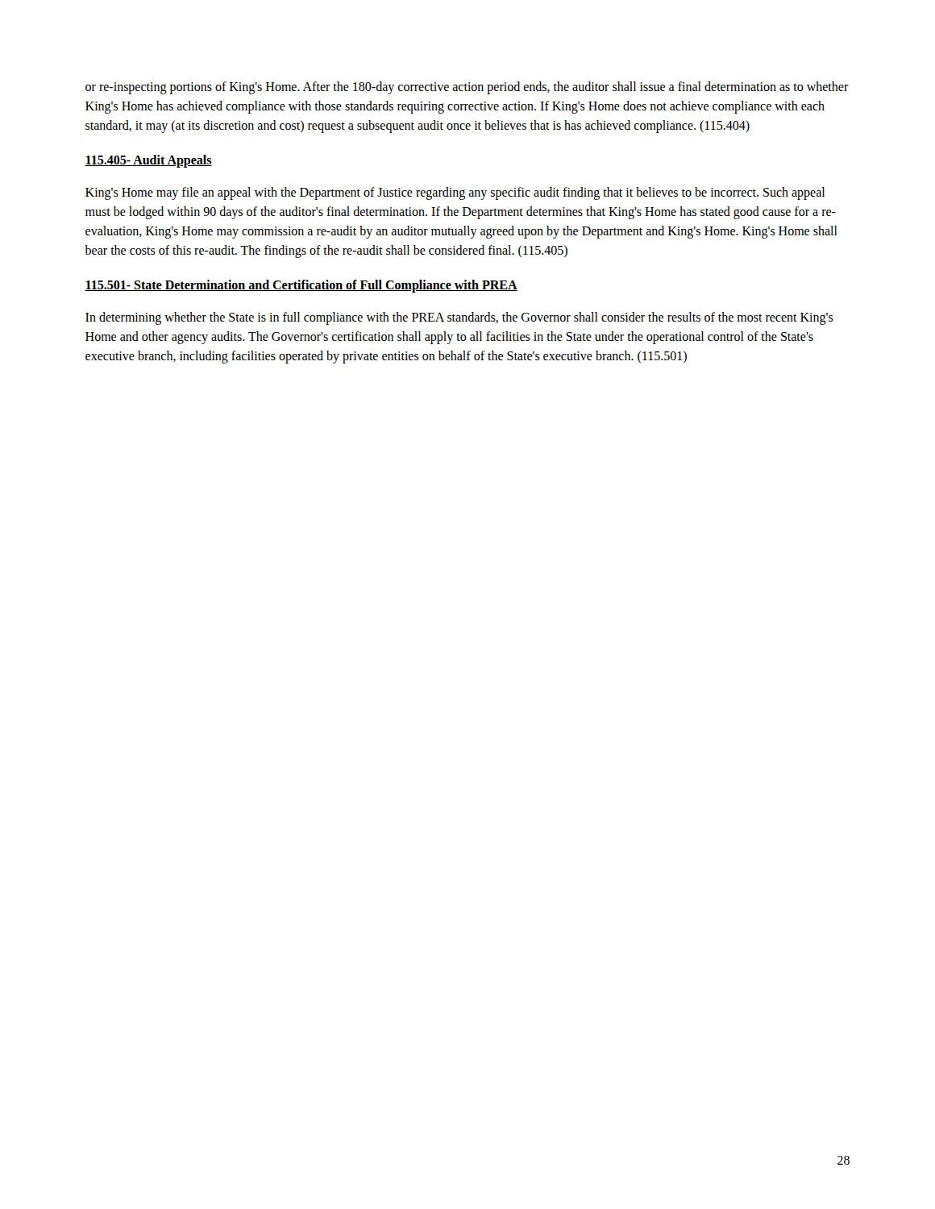or re-inspecting portions of King's Home. After the 180-day corrective action period ends, the auditor shall issue a final determination as to whether King's Home has achieved compliance with those standards requiring corrective action. If King's Home does not achieve compliance with each standard, it may (at its discretion and cost) request a subsequent audit once it believes that is has achieved compliance. (115.404)
115.405- Audit Appeals
King's Home may file an appeal with the Department of Justice regarding any specific audit finding that it believes to be incorrect. Such appeal must be lodged within 90 days of the auditor's final determination. If the Department determines that King's Home has stated good cause for a re-evaluation, King's Home may commission a re-audit by an auditor mutually agreed upon by the Department and King's Home. King's Home shall bear the costs of this re-audit. The findings of the re-audit shall be considered final. (115.405)
115.501- State Determination and Certification of Full Compliance with PREA
In determining whether the State is in full compliance with the PREA standards, the Governor shall consider the results of the most recent King's Home and other agency audits. The Governor's certification shall apply to all facilities in the State under the operational control of the State's executive branch, including facilities operated by private entities on behalf of the State's executive branch. (115.501)
28